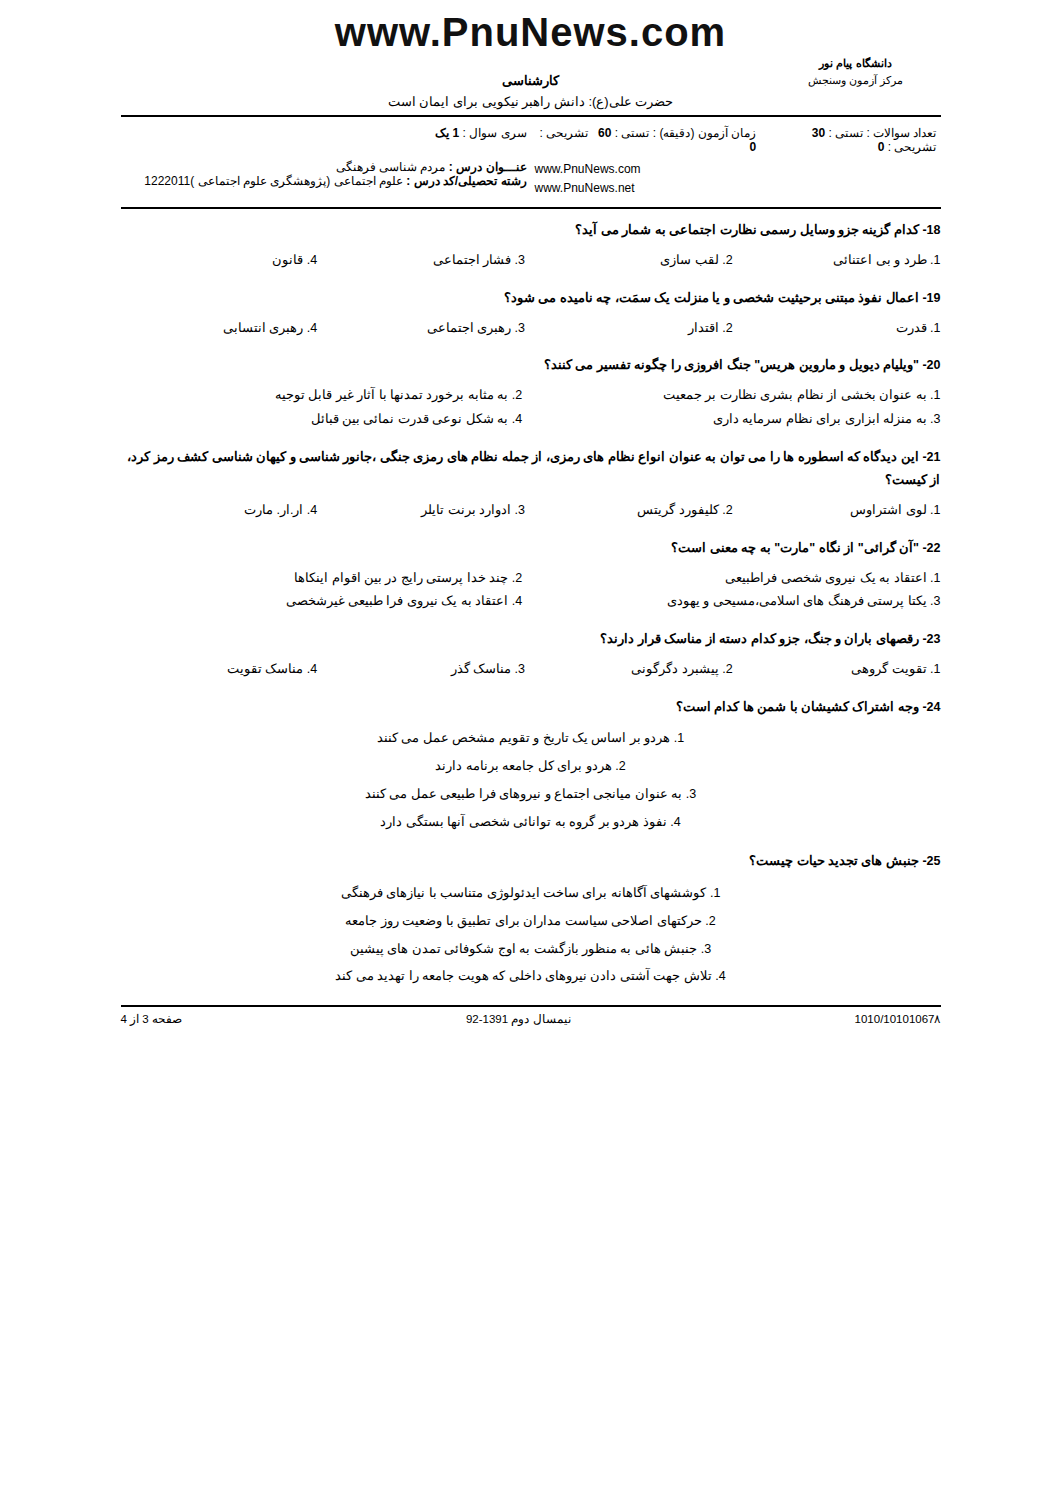www.PnuNews.com
دانشگاه پیام نور
مرکز آزمون وسنجش
کارشناسی
حضرت علی(ع): دانش راهبر نیکویی برای ایمان است
| تعداد سوالات : تستی : 30 تشریحی : 0 | زمان آزمون (دقیقه) : تستی : 60 تشریحی : 0 | سری سوال : 1 یک | |
| www.PnuNews.com www.PnuNews.net | عنـــوان درس : مردم شناسی فرهنگی رشته تحصیلی/کد درس : علوم اجتماعی (پژوهشگری علوم اجتماعی )1222011 |
18- کدام گزینه جزو وسایل رسمی نظارت اجتماعی به شمار می آید؟
1. طرد و بی اعتنائی
2. لقب سازی
3. فشار اجتماعی
4. قانون
19- اعمال نفوذ مبتنی برحیثیت شخصی و یا منزلت یک سمَت، چه نامیده می شود؟
1. قدرت
2. اقتدار
3. رهبری اجتماعی
4. رهبری انتسابی
20- "ویلیام دیویل و ماروین هریس" جنگ افروزی را چگونه تفسیر می کنند؟
1. به عنوان بخشی از نظام بشری نظارت بر جمعیت
2. به مثابه برخورد تمدنها با آثار غیر قابل توجیه
3. به منزله ابزاری برای نظام سرمایه داری
4. به شکل نوعی قدرت نمائی بین قبائل
21- این دیدگاه که اسطوره ها را می توان به عنوان انواع نظام های رمزی، از جمله نظام های رمزی جنگی ،جانور شناسی و کیهان شناسی کشف رمز کرد، از کیست؟
1. لوی اشتراوس
2. کلیفورد گریتس
3. ادوارد برنت تایلر
4. ار.ار. مارت
22- "آن گرائی" از نگاه "مارت" به چه معنی است؟
1. اعتقاد به یک نیروی شخصی فراطبیعی
2. چند خدا پرستی رایج در بین اقوام اینکاها
3. یکتا پرستی فرهنگ های اسلامی،مسیحی و یهودی
4. اعتقاد به یک نیروی فرا طبیعی غیرشخصی
23- رقصهای باران و جنگ، جزو کدام دسته از مناسک قرار دارند؟
1. تقویت گروهی
2. پیشبرد دگرگونی
3. مناسک گذر
4. مناسک تقویت
24- وجه اشتراک کشیشان با شمن ها کدام است؟
1. هردو بر اساس یک تاریخ و تقویم مشخص عمل می کنند
2. هردو برای کل جامعه برنامه دارند
3. به عنوان میانجی اجتماع و نیروهای فرا طبیعی عمل می کنند
4. نفوذ هردو بر گروه به توانائی شخصی آنها بستگی دارد
25- جنبش های تجدید حیات چیست؟
1. کوششهای آگاهانه برای ساخت ایدئولوژی متناسب با نیازهای فرهنگی
2. حرکتهای اصلاحی سیاست مداران برای تطبیق با وضعیت روز جامعه
3. جنبش هائی به منظور بازگشت به اوج شکوفائی تمدن های پیشین
4. تلاش جهت آشتی دادن نیروهای داخلی که هویت جامعه را تهدید می کند
1010/10101067۸
نیمسال دوم 1391-92
صفحه 3 از 4